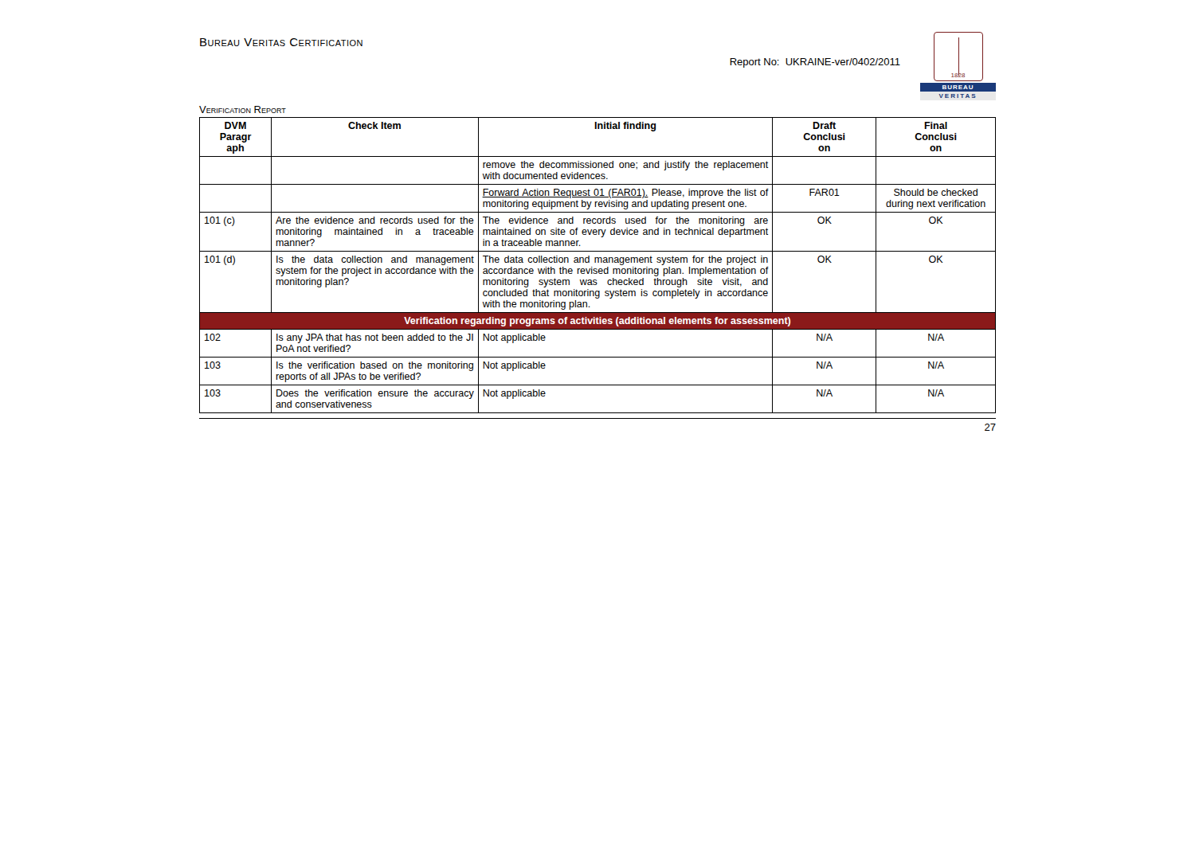Bureau Veritas Certification
Report No: UKRAINE-ver/0402/2011
1828
BUREAU VERITAS
Verification Report
| DVM Paragr aph | Check Item | Initial finding | Draft Conclusi on | Final Conclusi on |
| --- | --- | --- | --- | --- |
| | | remove the decommissioned one; and justify the replacement with documented evidences. | | |
| | | Forward Action Request 01 (FAR01). Please, improve the list of monitoring equipment by revising and updating present one. | FAR01 | Should be checked during next verification |
| 101 (c) | Are the evidence and records used for the monitoring maintained in a traceable manner? | The evidence and records used for the monitoring are maintained on site of every device and in technical department in a traceable manner. | OK | OK |
| 101 (d) | Is the data collection and management system for the project in accordance with the monitoring plan? | The data collection and management system for the project in accordance with the revised monitoring plan. Implementation of monitoring system was checked through site visit, and concluded that monitoring system is completely in accordance with the monitoring plan. | OK | OK |
| Verification regarding programs of activities (additional elements for assessment) |
| 102 | Is any JPA that has not been added to the JI PoA not verified? | Not applicable | N/A | N/A |
| 103 | Is the verification based on the monitoring reports of all JPAs to be verified? | Not applicable | N/A | N/A |
| 103 | Does the verification ensure the accuracy and conservativeness | Not applicable | N/A | N/A |
27